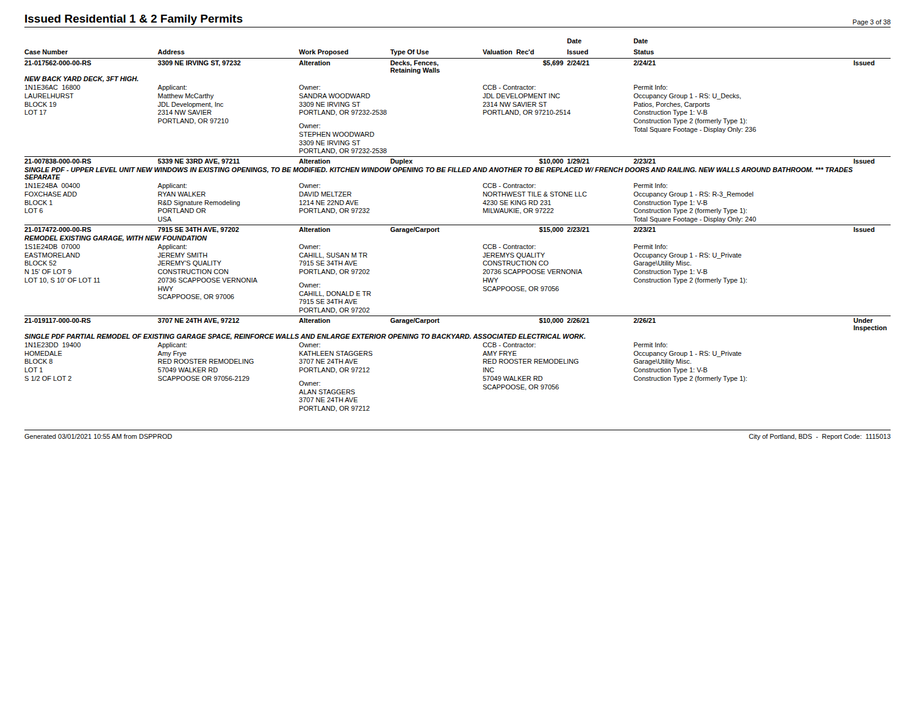Issued Residential 1 & 2 Family Permits
Page 3 of 38
| | | | | | Date | Date | |
| --- | --- | --- | --- | --- | --- | --- | --- |
| Case Number | Address | Work Proposed | Type Of Use | Valuation Rec'd | Issued | Status | |
| 21-017562-000-00-RS | 3309 NE IRVING ST, 97232 | Alteration | Decks, Fences, Retaining Walls | $5,699 | 2/24/21 | 2/24/21 | Issued |
| NEW BACK YARD DECK, 3FT HIGH. |
| 1N1E36AC 16800 LAURELHURST BLOCK 19 LOT 17 | Applicant: Matthew McCarthy JDL Development, Inc 2314 NW SAVIER PORTLAND, OR 97210 | Owner: SANDRA WOODWARD 3309 NE IRVING ST PORTLAND, OR 97232-2538 Owner: STEPHEN WOODWARD 3309 NE IRVING ST PORTLAND, OR 97232-2538 | CCB - Contractor: JDL DEVELOPMENT INC 2314 NW SAVIER ST PORTLAND, OR 97210-2514 | Permit Info: Occupancy Group 1 - RS: U_Decks, Patios, Porches, Carports Construction Type 1: V-B Construction Type 2 (formerly Type 1): Total Square Footage - Display Only: 236 |
| 21-007838-000-00-RS | 5339 NE 33RD AVE, 97211 | Alteration | Duplex | $10,000 | 1/29/21 | 2/23/21 | Issued |
| SINGLE PDF - UPPER LEVEL UNIT NEW WINDOWS IN EXISTING OPENINGS, TO BE MODIFIED. KITCHEN WINDOW OPENING TO BE FILLED AND ANOTHER TO BE REPLACED W/ FRENCH DOORS AND RAILING. NEW WALLS AROUND BATHROOM. *** TRADES SEPARATE |
| 1N1E24BA 00400 FOXCHASE ADD BLOCK 1 LOT 6 | Applicant: RYAN WALKER R&D Signature Remodeling PORTLAND OR USA | Owner: DAVID MELTZER 1214 NE 22ND AVE PORTLAND, OR 97232 | CCB - Contractor: NORTHWEST TILE & STONE LLC 4230 SE KING RD 231 MILWAUKIE, OR 97222 | Permit Info: Occupancy Group 1 - RS: R-3_Remodel Construction Type 1: V-B Construction Type 2 (formerly Type 1): Total Square Footage - Display Only: 240 |
| 21-017472-000-00-RS | 7915 SE 34TH AVE, 97202 | Alteration | Garage/Carport | $15,000 | 2/23/21 | 2/23/21 | Issued |
| REMODEL EXISTING GARAGE, WITH NEW FOUNDATION |
| 1S1E24DB 07000 EASTMORELAND BLOCK 52 N 15' OF LOT 9 LOT 10, S 10' OF LOT 11 | Applicant: JEREMY SMITH JEREMY'S QUALITY CONSTRUCTION CON 20736 SCAPPOOSE VERNONIA HWY SCAPPOOSE, OR 97006 | Owner: CAHILL, SUSAN M TR 7915 SE 34TH AVE PORTLAND, OR 97202 Owner: CAHILL, DONALD E TR 7915 SE 34TH AVE PORTLAND, OR 97202 | CCB - Contractor: JEREMYS QUALITY CONSTRUCTION CO 20736 SCAPPOOSE VERNONIA HWY SCAPPOOSE, OR 97056 | Permit Info: Occupancy Group 1 - RS: U_Private Garage\Utility Misc. Construction Type 1: V-B Construction Type 2 (formerly Type 1): |
| 21-019117-000-00-RS | 3707 NE 24TH AVE, 97212 | Alteration | Garage/Carport | $10,000 | 2/26/21 | 2/26/21 | Under Inspection |
| SINGLE PDF PARTIAL REMODEL OF EXISTING GARAGE SPACE, REINFORCE WALLS AND ENLARGE EXTERIOR OPENING TO BACKYARD. ASSOCIATED ELECTRICAL WORK. |
| 1N1E23DD 19400 HOMEDALE BLOCK 8 LOT 1 S 1/2 OF LOT 2 | Applicant: Amy Frye RED ROOSTER REMODELING 57049 WALKER RD SCAPPOOSE OR 97056-2129 | Owner: KATHLEEN STAGGERS 3707 NE 24TH AVE PORTLAND, OR 97212 Owner: ALAN STAGGERS 3707 NE 24TH AVE PORTLAND, OR 97212 | CCB - Contractor: AMY FRYE RED ROOSTER REMODELING INC 57049 WALKER RD SCAPPOOSE, OR 97056 | Permit Info: Occupancy Group 1 - RS: U_Private Garage\Utility Misc. Construction Type 1: V-B Construction Type 2 (formerly Type 1): |
Generated 03/01/2021 10:55 AM from DSPPROD
City of Portland, BDS - Report Code: 1115013